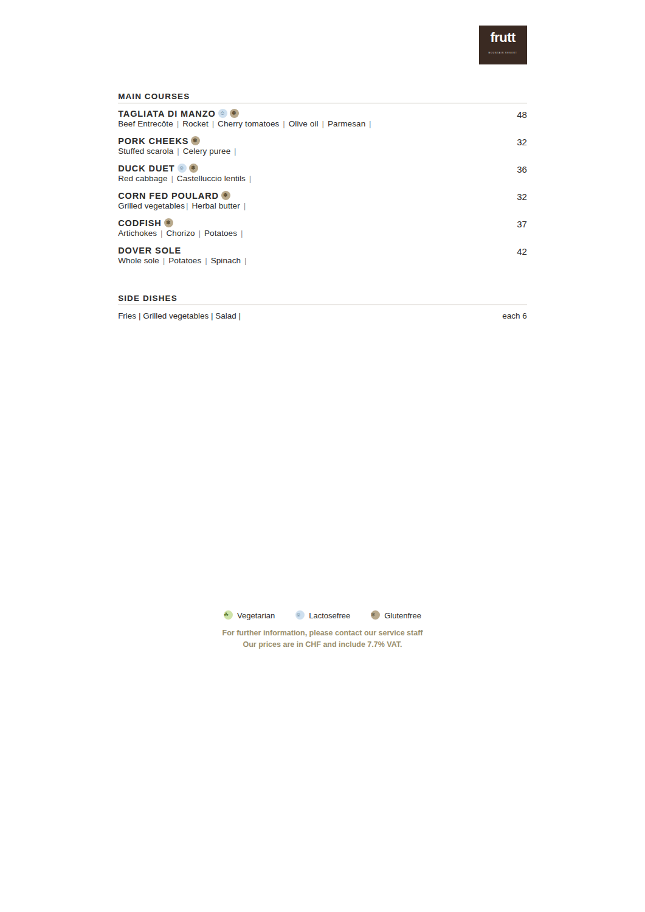frutt
Mountain Resort
Main Courses
Tagliata di Manzo ☺ ❄
Beef Entrecôte | Rocket | Cherry tomatoes | Olive oil | Parmesan |
48
Pork Cheeks ❄
Stuffed scarola | Celery puree |
32
Duck Duet ☺ ❄
Red cabbage | Castelluccio lentils |
36
Corn Fed Poulard ❄
Grilled vegetables| Herbal butter |
32
Codfish ❄
Artichokes | Chorizo | Potatoes |
37
Dover Sole
Whole sole | Potatoes | Spinach |
42
Side Dishes
Fries | Grilled vegetables | Salad |
each 6
☘ Vegetarian ☺ Lactosefree ❄ Glutenfree
For further information, please contact our service staff
Our prices are in CHF and include 7.7% VAT.